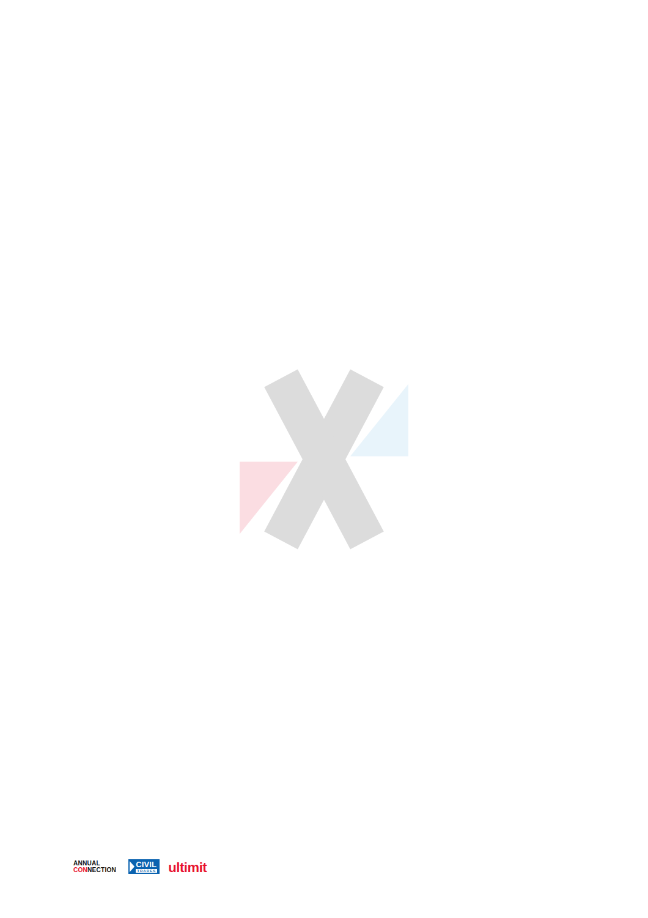ANNUAL
CONNECTION
CIVIL TRADES
ultimit